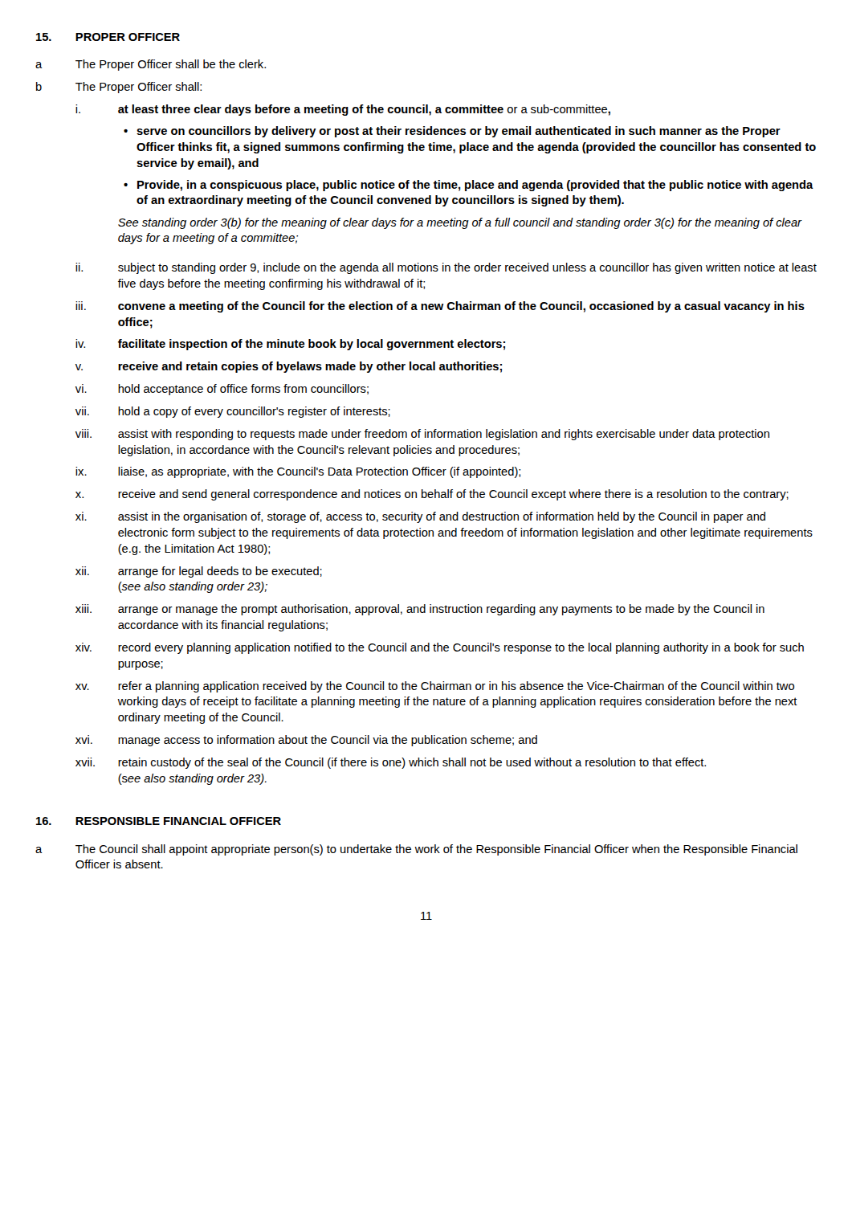15. PROPER OFFICER
a
The Proper Officer shall be the clerk.
b
The Proper Officer shall:
i.
at least three clear days before a meeting of the council, a committee or a sub-committee,
serve on councillors by delivery or post at their residences or by email authenticated in such manner as the Proper Officer thinks fit, a signed summons confirming the time, place and the agenda (provided the councillor has consented to service by email), and
Provide, in a conspicuous place, public notice of the time, place and agenda (provided that the public notice with agenda of an extraordinary meeting of the Council convened by councillors is signed by them).
See standing order 3(b) for the meaning of clear days for a meeting of a full council and standing order 3(c) for the meaning of clear days for a meeting of a committee;
ii.
subject to standing order 9, include on the agenda all motions in the order received unless a councillor has given written notice at least five days before the meeting confirming his withdrawal of it;
iii.
convene a meeting of the Council for the election of a new Chairman of the Council, occasioned by a casual vacancy in his office;
iv.
facilitate inspection of the minute book by local government electors;
v.
receive and retain copies of byelaws made by other local authorities;
vi.
hold acceptance of office forms from councillors;
vii.
hold a copy of every councillor's register of interests;
viii.
assist with responding to requests made under freedom of information legislation and rights exercisable under data protection legislation, in accordance with the Council's relevant policies and procedures;
ix.
liaise, as appropriate, with the Council's Data Protection Officer (if appointed);
x.
receive and send general correspondence and notices on behalf of the Council except where there is a resolution to the contrary;
xi.
assist in the organisation of, storage of, access to, security of and destruction of information held by the Council in paper and electronic form subject to the requirements of data protection and freedom of information legislation and other legitimate requirements (e.g. the Limitation Act 1980);
xii.
arrange for legal deeds to be executed;
(see also standing order 23);
xiii.
arrange or manage the prompt authorisation, approval, and instruction regarding any payments to be made by the Council in accordance with its financial regulations;
xiv.
record every planning application notified to the Council and the Council's response to the local planning authority in a book for such purpose;
xv.
refer a planning application received by the Council to the Chairman or in his absence the Vice-Chairman of the Council within two working days of receipt to facilitate a planning meeting if the nature of a planning application requires consideration before the next ordinary meeting of the Council.
xvi.
manage access to information about the Council via the publication scheme; and
xvii.
retain custody of the seal of the Council (if there is one) which shall not be used without a resolution to that effect.
(see also standing order 23).
16. RESPONSIBLE FINANCIAL OFFICER
a
The Council shall appoint appropriate person(s) to undertake the work of the Responsible Financial Officer when the Responsible Financial Officer is absent.
11